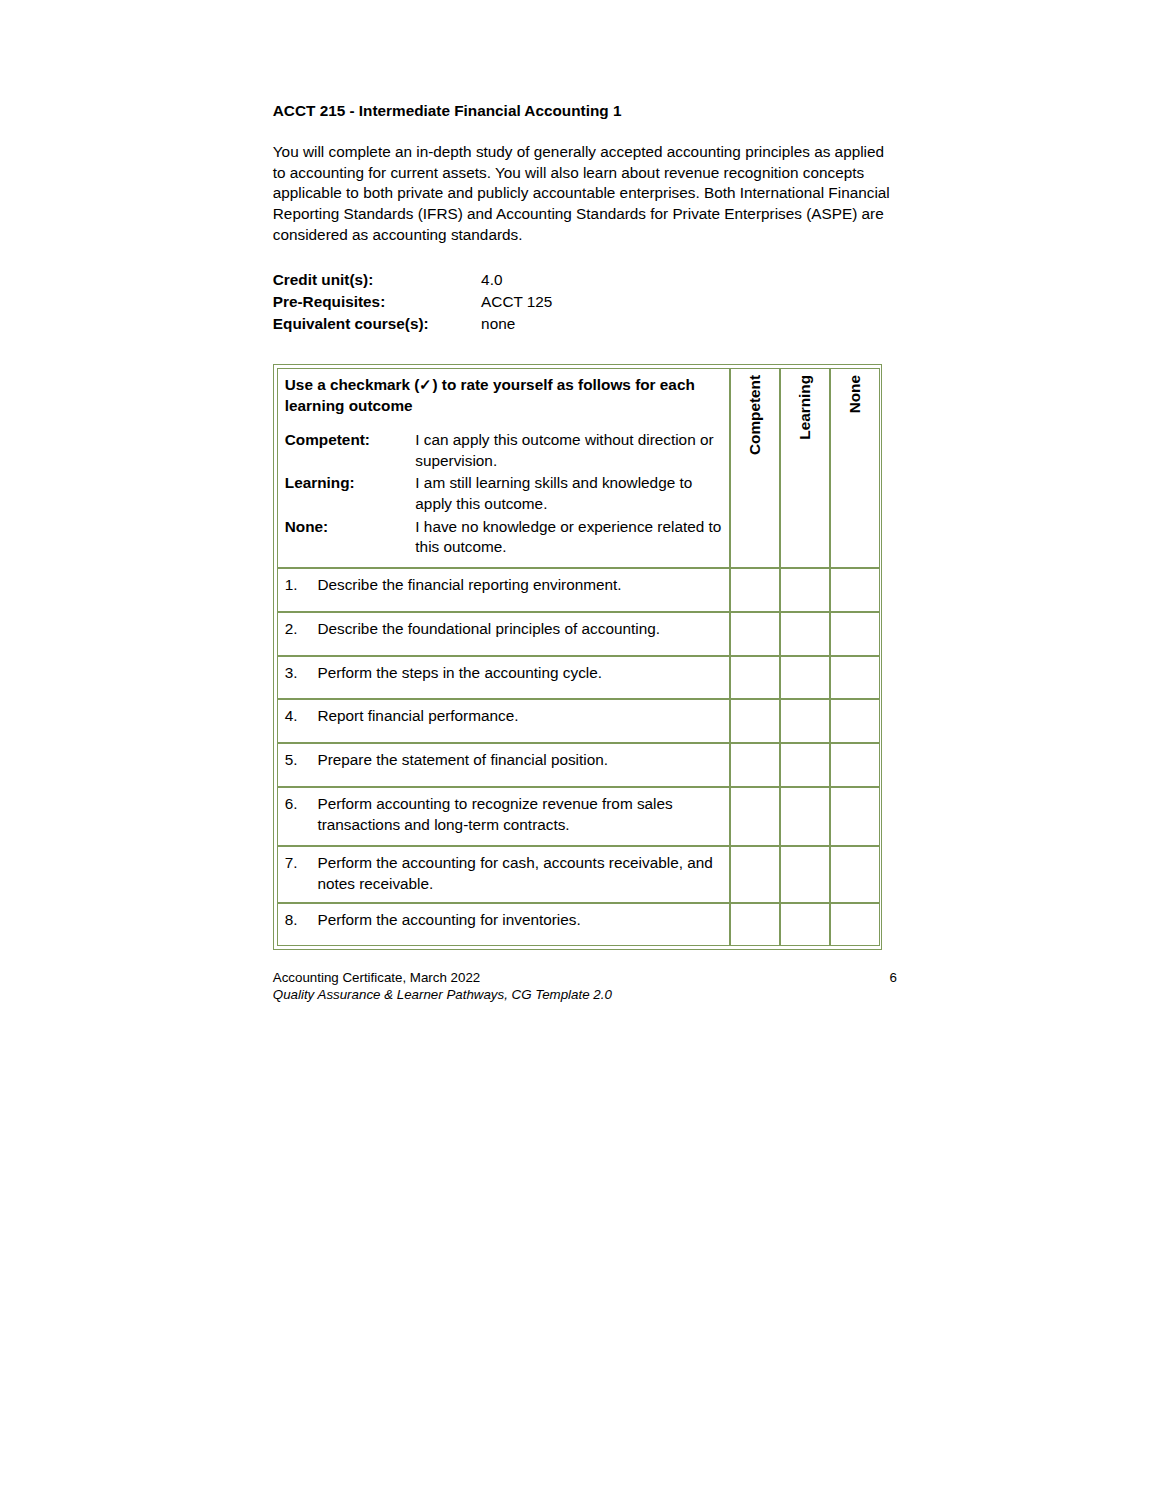ACCT 215 - Intermediate Financial Accounting 1
You will complete an in-depth study of generally accepted accounting principles as applied to accounting for current assets. You will also learn about revenue recognition concepts applicable to both private and publicly accountable enterprises. Both International Financial Reporting Standards (IFRS) and Accounting Standards for Private Enterprises (ASPE) are considered as accounting standards.
| Credit unit(s): | 4.0 |
| Pre-Requisites: | ACCT 125 |
| Equivalent course(s): | none |
| Use a checkmark (✓) to rate yourself as follows for each learning outcome / Competent: / I can apply this outcome without direction or supervision. / / Learning: / I am still learning skills and knowledge to apply this outcome. / / None: / I have no knowledge or experience related to this outcome. / | Competent | Learning | None |
| 1. Describe the financial reporting environment. | | | |
| 2. Describe the foundational principles of accounting. | | | |
| 3. Perform the steps in the accounting cycle. | | | |
| 4. Report financial performance. | | | |
| 5. Prepare the statement of financial position. | | | |
| 6. Perform accounting to recognize revenue from sales transactions and long-term contracts. | | | |
| 7. Perform the accounting for cash, accounts receivable, and notes receivable. | | | |
| 8. Perform the accounting for inventories. | | | |
Accounting Certificate, March 2022
Quality Assurance & Learner Pathways, CG Template 2.0
6